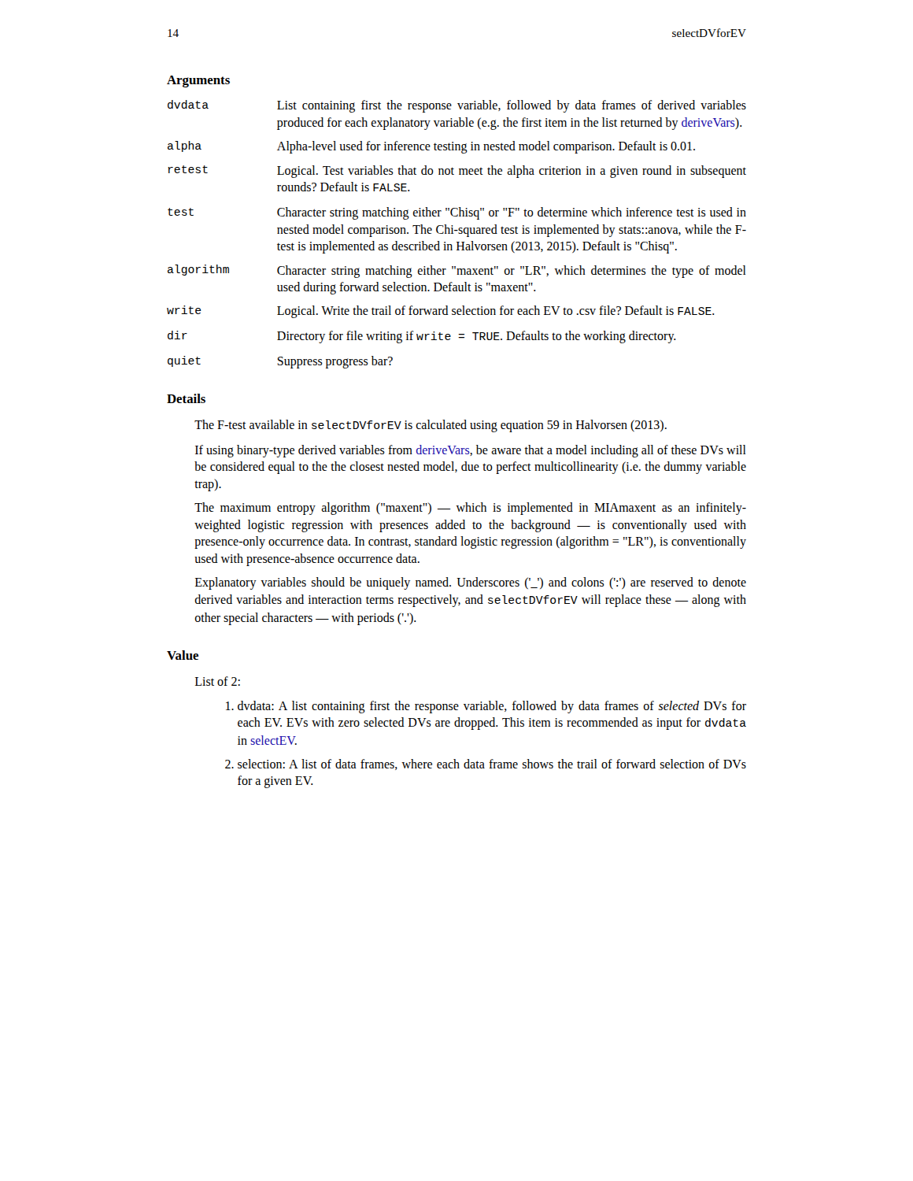14 selectDVforEV
Arguments
dvdata
List containing first the response variable, followed by data frames of derived variables produced for each explanatory variable (e.g. the first item in the list returned by deriveVars).
alpha
Alpha-level used for inference testing in nested model comparison. Default is 0.01.
retest
Logical. Test variables that do not meet the alpha criterion in a given round in subsequent rounds? Default is FALSE.
test
Character string matching either "Chisq" or "F" to determine which inference test is used in nested model comparison. The Chi-squared test is implemented by stats::anova, while the F-test is implemented as described in Halvorsen (2013, 2015). Default is "Chisq".
algorithm
Character string matching either "maxent" or "LR", which determines the type of model used during forward selection. Default is "maxent".
write
Logical. Write the trail of forward selection for each EV to .csv file? Default is FALSE.
dir
Directory for file writing if write = TRUE. Defaults to the working directory.
quiet
Suppress progress bar?
Details
The F-test available in selectDVforEV is calculated using equation 59 in Halvorsen (2013).
If using binary-type derived variables from deriveVars, be aware that a model including all of these DVs will be considered equal to the the closest nested model, due to perfect multicollinearity (i.e. the dummy variable trap).
The maximum entropy algorithm ("maxent") — which is implemented in MIAmaxent as an infinitely-weighted logistic regression with presences added to the background — is conventionally used with presence-only occurrence data. In contrast, standard logistic regression (algorithm = "LR"), is conventionally used with presence-absence occurrence data.
Explanatory variables should be uniquely named. Underscores ('_') and colons (':') are reserved to denote derived variables and interaction terms respectively, and selectDVforEV will replace these — along with other special characters — with periods ('.').
Value
List of 2:
dvdata: A list containing first the response variable, followed by data frames of selected DVs for each EV. EVs with zero selected DVs are dropped. This item is recommended as input for dvdata in selectEV.
selection: A list of data frames, where each data frame shows the trail of forward selection of DVs for a given EV.